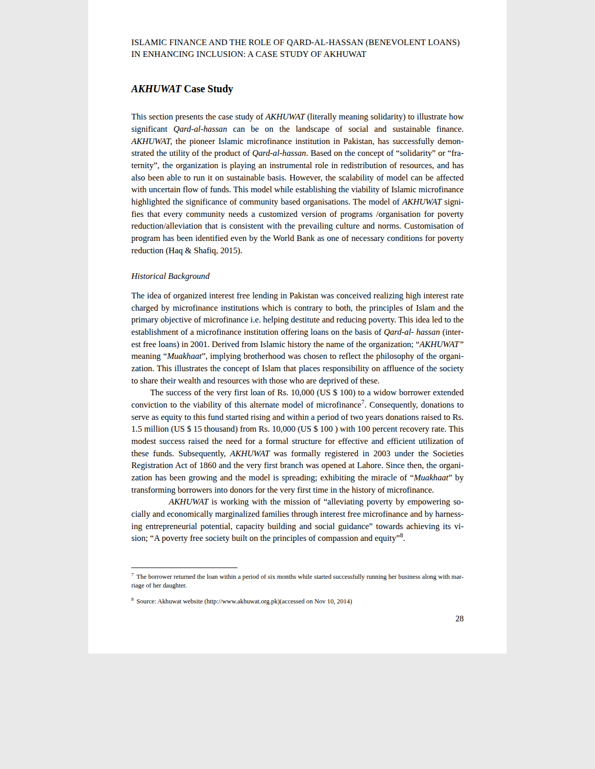Islamic Finance and the Role of Qard-al-Hassan (Benevolent Loans) in Enhancing Inclusion: A Case Study of Akhuwat
AKHUWAT Case Study
This section presents the case study of AKHUWAT (literally meaning solidarity) to illustrate how significant Qard-al-hassan can be on the landscape of social and sustainable finance. AKHUWAT, the pioneer Islamic microfinance institution in Pakistan, has successfully demonstrated the utility of the product of Qard-al-hassan. Based on the concept of “solidarity” or “fraternity”, the organization is playing an instrumental role in redistribution of resources, and has also been able to run it on sustainable basis. However, the scalability of model can be affected with uncertain flow of funds. This model while establishing the viability of Islamic microfinance highlighted the significance of community based organisations. The model of AKHUWAT signifies that every community needs a customized version of programs /organisation for poverty reduction/alleviation that is consistent with the prevailing culture and norms. Customisation of program has been identified even by the World Bank as one of necessary conditions for poverty reduction (Haq & Shafiq, 2015).
Historical Background
The idea of organized interest free lending in Pakistan was conceived realizing high interest rate charged by microfinance institutions which is contrary to both, the principles of Islam and the primary objective of microfinance i.e. helping destitute and reducing poverty. This idea led to the establishment of a microfinance institution offering loans on the basis of Qard-al- hassan (interest free loans) in 2001. Derived from Islamic history the name of the organization; “AKHUWAT” meaning “Muakhaat”, implying brotherhood was chosen to reflect the philosophy of the organization. This illustrates the concept of Islam that places responsibility on affluence of the society to share their wealth and resources with those who are deprived of these.
The success of the very first loan of Rs. 10,000 (US $ 100) to a widow borrower extended conviction to the viability of this alternate model of microfinance7. Consequently, donations to serve as equity to this fund started rising and within a period of two years donations raised to Rs. 1.5 million (US $ 15 thousand) from Rs. 10,000 (US $ 100 ) with 100 percent recovery rate. This modest success raised the need for a formal structure for effective and efficient utilization of these funds. Subsequently, AKHUWAT was formally registered in 2003 under the Societies Registration Act of 1860 and the very first branch was opened at Lahore. Since then, the organization has been growing and the model is spreading; exhibiting the miracle of “Muakhaat” by transforming borrowers into donors for the very first time in the history of microfinance.
AKHUWAT is working with the mission of “alleviating poverty by empowering socially and economically marginalized families through interest free microfinance and by harnessing entrepreneurial potential, capacity building and social guidance” towards achieving its vision; “A poverty free society built on the principles of compassion and equity”8.
7 The borrower returned the loan within a period of six months while started successfully running her business along with marriage of her daughter.
8 Source: Akhuwat website (http://www.akhuwat.org.pk)(accessed on Nov 10, 2014)
28